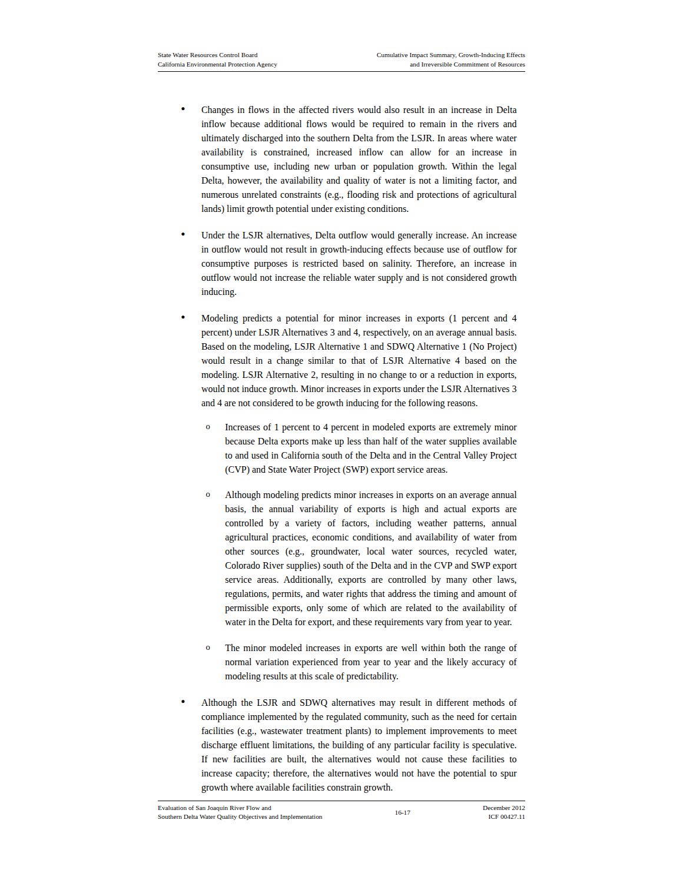State Water Resources Control Board
California Environmental Protection Agency
Cumulative Impact Summary, Growth-Inducing Effects
and Irreversible Commitment of Resources
Changes in flows in the affected rivers would also result in an increase in Delta inflow because additional flows would be required to remain in the rivers and ultimately discharged into the southern Delta from the LSJR. In areas where water availability is constrained, increased inflow can allow for an increase in consumptive use, including new urban or population growth. Within the legal Delta, however, the availability and quality of water is not a limiting factor, and numerous unrelated constraints (e.g., flooding risk and protections of agricultural lands) limit growth potential under existing conditions.
Under the LSJR alternatives, Delta outflow would generally increase. An increase in outflow would not result in growth-inducing effects because use of outflow for consumptive purposes is restricted based on salinity. Therefore, an increase in outflow would not increase the reliable water supply and is not considered growth inducing.
Modeling predicts a potential for minor increases in exports (1 percent and 4 percent) under LSJR Alternatives 3 and 4, respectively, on an average annual basis. Based on the modeling, LSJR Alternative 1 and SDWQ Alternative 1 (No Project) would result in a change similar to that of LSJR Alternative 4 based on the modeling. LSJR Alternative 2, resulting in no change to or a reduction in exports, would not induce growth. Minor increases in exports under the LSJR Alternatives 3 and 4 are not considered to be growth inducing for the following reasons.
Increases of 1 percent to 4 percent in modeled exports are extremely minor because Delta exports make up less than half of the water supplies available to and used in California south of the Delta and in the Central Valley Project (CVP) and State Water Project (SWP) export service areas.
Although modeling predicts minor increases in exports on an average annual basis, the annual variability of exports is high and actual exports are controlled by a variety of factors, including weather patterns, annual agricultural practices, economic conditions, and availability of water from other sources (e.g., groundwater, local water sources, recycled water, Colorado River supplies) south of the Delta and in the CVP and SWP export service areas. Additionally, exports are controlled by many other laws, regulations, permits, and water rights that address the timing and amount of permissible exports, only some of which are related to the availability of water in the Delta for export, and these requirements vary from year to year.
The minor modeled increases in exports are well within both the range of normal variation experienced from year to year and the likely accuracy of modeling results at this scale of predictability.
Although the LSJR and SDWQ alternatives may result in different methods of compliance implemented by the regulated community, such as the need for certain facilities (e.g., wastewater treatment plants) to implement improvements to meet discharge effluent limitations, the building of any particular facility is speculative. If new facilities are built, the alternatives would not cause these facilities to increase capacity; therefore, the alternatives would not have the potential to spur growth where available facilities constrain growth.
Evaluation of San Joaquin River Flow and
Southern Delta Water Quality Objectives and Implementation
16-17
December 2012
ICF 00427.11